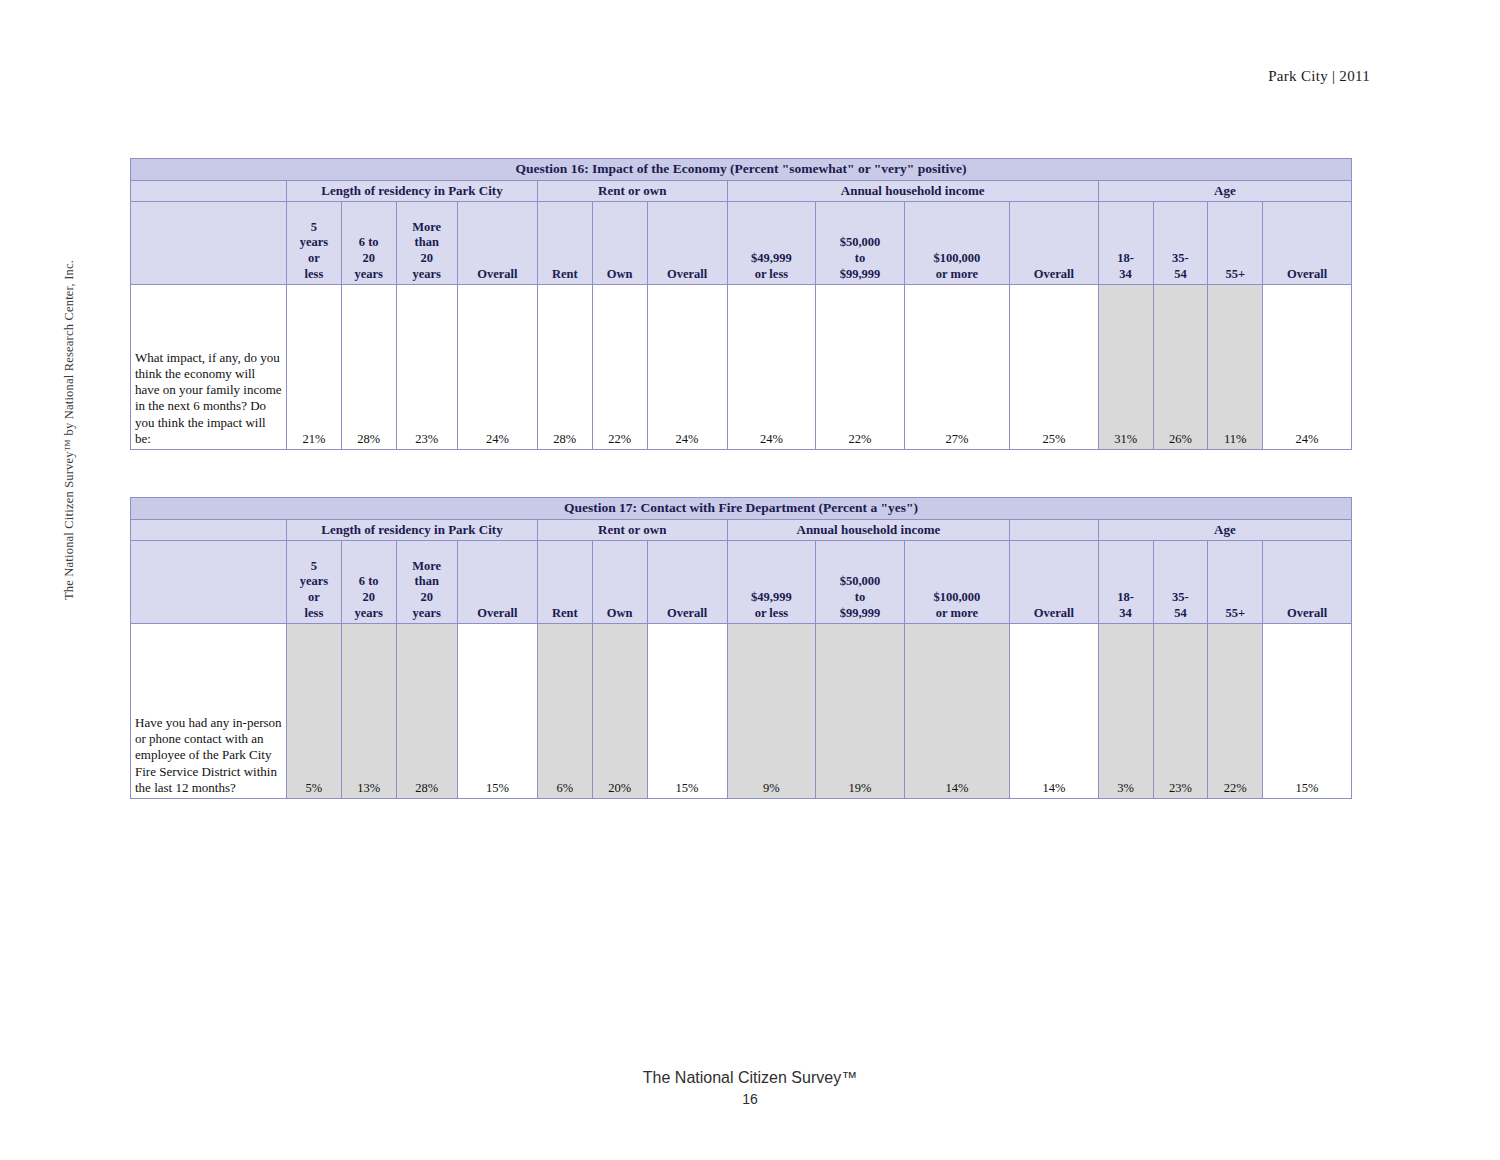Park City | 2011
The National Citizen Survey™ by National Research Center, Inc.
| Question 16: Impact of the Economy (Percent "somewhat" or "very" positive) |
| | Length of residency in Park City | Rent or own | Annual household income | Age |
| | 5 years or less | 6 to 20 years | More than 20 years | Overall | Rent | Own | Overall | $49,999 or less | $50,000 to $99,999 | $100,000 or more | Overall | 18- 34 | 35- 54 | 55+ | Overall |
| What impact, if any, do you think the economy will have on your family income in the next 6 months? Do you think the impact will be: | 21% | 28% | 23% | 24% | 28% | 22% | 24% | 24% | 22% | 27% | 25% | 31% | 26% | 11% | 24% |
| Question 17: Contact with Fire Department (Percent a "yes") |
| | Length of residency in Park City | Rent or own | Annual household income | | Age |
| | 5 years or less | 6 to 20 years | More than 20 years | Overall | Rent | Own | Overall | $49,999 or less | $50,000 to $99,999 | $100,000 or more | Overall | 18- 34 | 35- 54 | 55+ | Overall |
| Have you had any in-person or phone contact with an employee of the Park City Fire Service District within the last 12 months? | 5% | 13% | 28% | 15% | 6% | 20% | 15% | 9% | 19% | 14% | 14% | 3% | 23% | 22% | 15% |
The National Citizen Survey™ 16